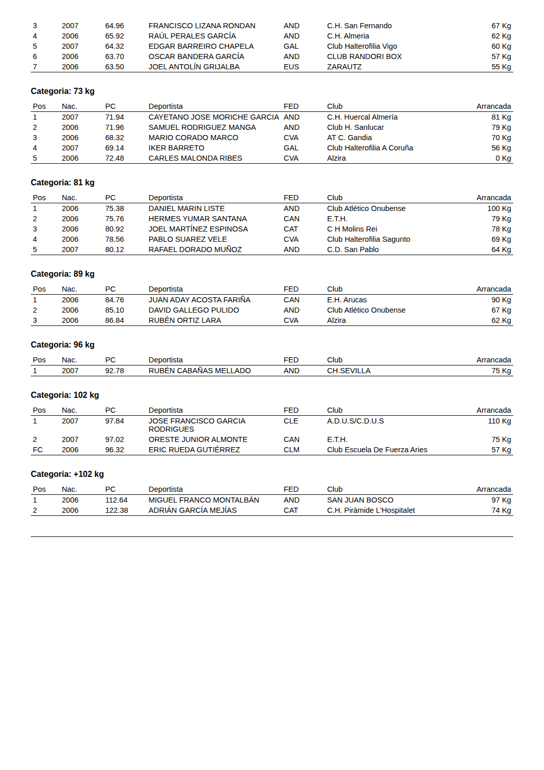| 3 | 2007 | 64.96 | FRANCISCO LIZANA RONDAN | AND | C.H. San Fernando | 67 Kg |
| 4 | 2006 | 65.92 | RAÚL PERALES GARCÍA | AND | C.H. Almeria | 62 Kg |
| 5 | 2007 | 64.32 | EDGAR BARREIRO CHAPELA | GAL | Club Halterofilia Vigo | 60 Kg |
| 6 | 2006 | 63.70 | OSCAR BANDERA GARCÍA | AND | CLUB RANDORI BOX | 57 Kg |
| 7 | 2006 | 63.50 | JOEL ANTOLÍN GRIJALBA | EUS | ZARAUTZ | 55 Kg |
Categoria: 73 kg
| Pos | Nac. | PC | Deportista | FED | Club | Arrancada |
| --- | --- | --- | --- | --- | --- | --- |
| 1 | 2007 | 71.94 | CAYETANO JOSE MORICHE GARCIA | AND | C.H. Huercal Almería | 81 Kg |
| 2 | 2006 | 71.96 | SAMUEL RODRIGUEZ MANGA | AND | Club H. Sanlucar | 79 Kg |
| 3 | 2006 | 68.32 | MARIO CORADO MARCO | CVA | AT C. Gandia | 70 Kg |
| 4 | 2007 | 69.14 | IKER BARRETO | GAL | Club Halterofilia A Coruña | 56 Kg |
| 5 | 2006 | 72.48 | CARLES MALONDA RIBES | CVA | Alzira | 0 Kg |
Categoria: 81 kg
| Pos | Nac. | PC | Deportista | FED | Club | Arrancada |
| --- | --- | --- | --- | --- | --- | --- |
| 1 | 2006 | 75.38 | DANIEL MARIN LISTE | AND | Club Atlético Onubense | 100 Kg |
| 2 | 2006 | 75.76 | HERMES YUMAR SANTANA | CAN | E.T.H. | 79 Kg |
| 3 | 2006 | 80.92 | JOEL MARTÍNEZ ESPINOSA | CAT | C H Molins Rei | 78 Kg |
| 4 | 2006 | 78.56 | PABLO SUAREZ VELE | CVA | Club Halterofilia Sagunto | 69 Kg |
| 5 | 2007 | 80.12 | RAFAEL DORADO MUÑOZ | AND | C.D. San Pablo | 64 Kg |
Categoria: 89 kg
| Pos | Nac. | PC | Deportista | FED | Club | Arrancada |
| --- | --- | --- | --- | --- | --- | --- |
| 1 | 2006 | 84.76 | JUAN ADAY ACOSTA FARIÑA | CAN | E.H. Arucas | 90 Kg |
| 2 | 2006 | 85.10 | DAVID GALLEGO PULIDO | AND | Club Atlético Onubense | 67 Kg |
| 3 | 2006 | 86.84 | RUBÉN ORTIZ LARA | CVA | Alzira | 62 Kg |
Categoria: 96 kg
| Pos | Nac. | PC | Deportista | FED | Club | Arrancada |
| --- | --- | --- | --- | --- | --- | --- |
| 1 | 2007 | 92.78 | RUBÉN CABAÑAS MELLADO | AND | CH.SEVILLA | 75 Kg |
Categoria: 102 kg
| Pos | Nac. | PC | Deportista | FED | Club | Arrancada |
| --- | --- | --- | --- | --- | --- | --- |
| 1 | 2007 | 97.84 | JOSE FRANCISCO GARCIA RODRIGUES | CLE | A.D.U.S/C.D.U.S | 110 Kg |
| 2 | 2007 | 97.02 | ORESTE JUNIOR ALMONTE | CAN | E.T.H. | 75 Kg |
| FC | 2006 | 96.32 | ERIC RUEDA GUTIÉRREZ | CLM | Club Escuela De Fuerza Aries | 57 Kg |
Categoria: +102 kg
| Pos | Nac. | PC | Deportista | FED | Club | Arrancada |
| --- | --- | --- | --- | --- | --- | --- |
| 1 | 2006 | 112.64 | MIGUEL FRANCO MONTALBÁN | AND | SAN JUAN BOSCO | 97 Kg |
| 2 | 2006 | 122.38 | ADRIÁN GARCÍA MEJÍAS | CAT | C.H. Piràmide L'Hospitalet | 74 Kg |